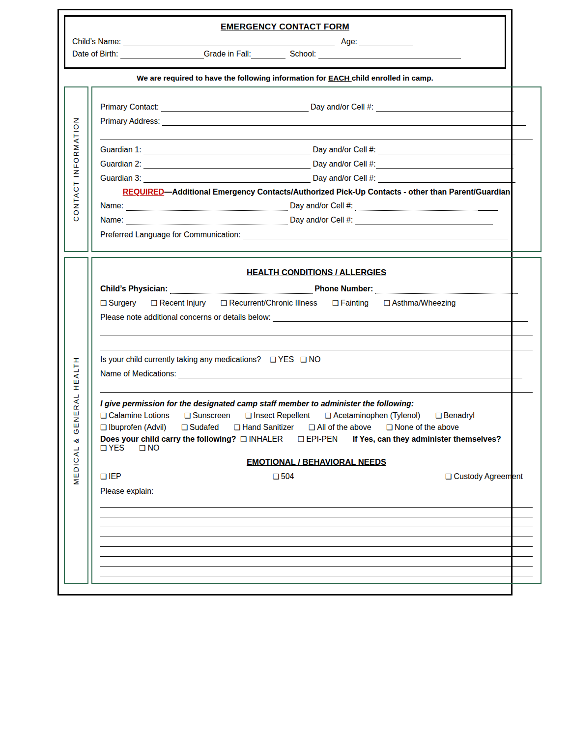EMERGENCY CONTACT FORM
Child’s Name: Age:
Date of Birth: Grade in Fall: School:
We are required to have the following information for EACH child enrolled in camp.
CONTACT INFORMATION
Primary Contact: Day and/or Cell #:
Primary Address:
Guardian 1: Day and/or Cell #:
Guardian 2: Day and/or Cell #:
Guardian 3: Day and/or Cell #:
REQUIRED—Additional Emergency Contacts/Authorized Pick-Up Contacts - other than Parent/Guardian
Name: Day and/or Cell #:
Name: Day and/or Cell #:
Preferred Language for Communication:
MEDICAL & GENERAL HEALTH
HEALTH CONDITIONS / ALLERGIES
Child’s Physician: Phone Number:
Surgery Recent Injury Recurrent/Chronic Illness Fainting Asthma/Wheezing
Please note additional concerns or details below:
Is your child currently taking any medications? YES NO
Name of Medications:
I give permission for the designated camp staff member to administer the following:
Calamine Lotions Sunscreen Insect Repellent Acetaminophen (Tylenol) Benadryl
Ibuprofen (Advil) Sudafed Hand Sanitizer All of the above None of the above
Does your child carry the following? INHALER EPI-PEN If Yes, can they administer themselves? YES NO
EMOTIONAL / BEHAVIORAL NEEDS
IEP 504 Custody Agreement
Please explain: